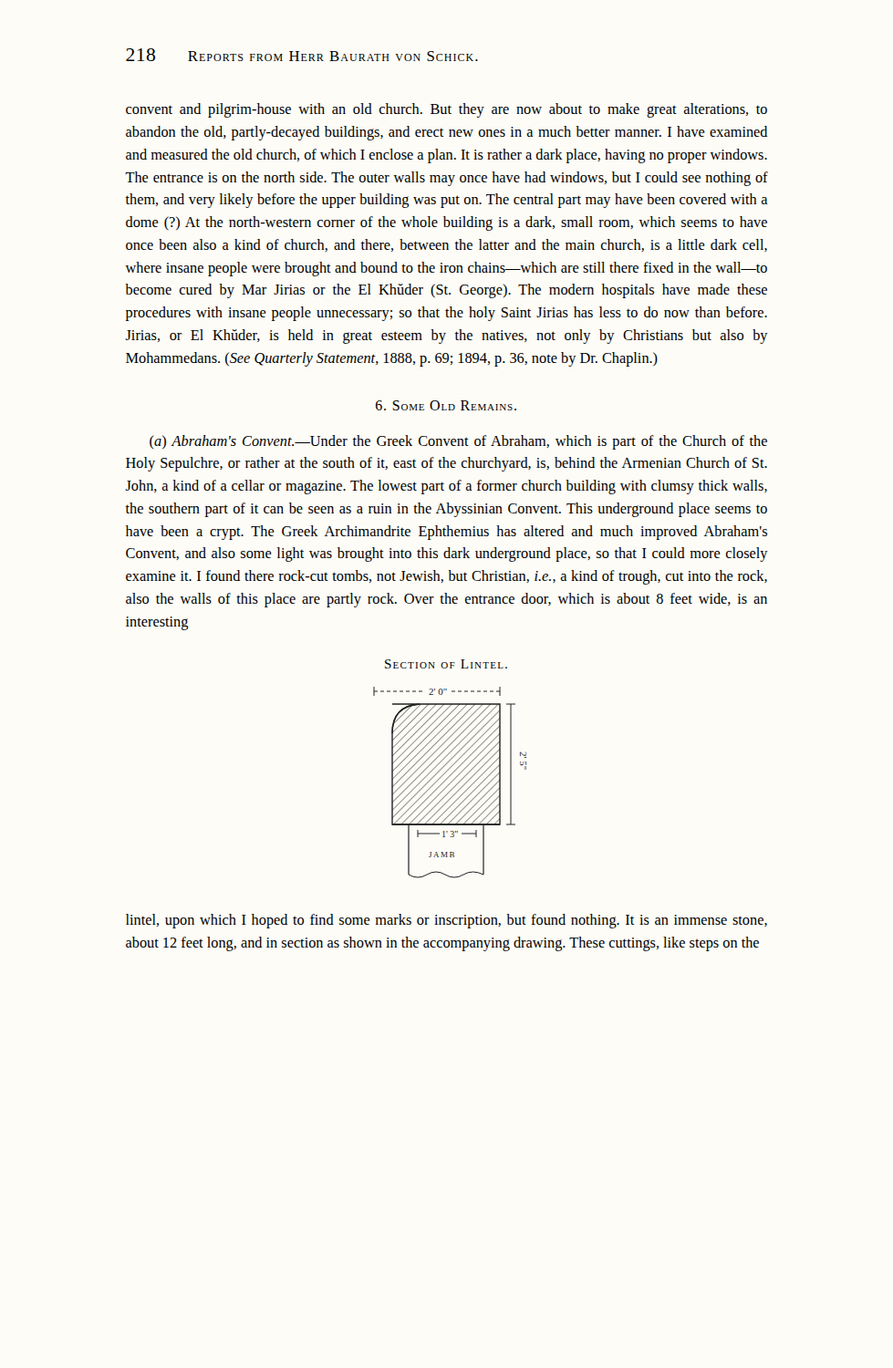218 Reports from Herr Baurath von Schick.
convent and pilgrim-house with an old church. But they are now about to make great alterations, to abandon the old, partly-decayed buildings, and erect new ones in a much better manner. I have examined and measured the old church, of which I enclose a plan. It is rather a dark place, having no proper windows. The entrance is on the north side. The outer walls may once have had windows, but I could see nothing of them, and very likely before the upper building was put on. The central part may have been covered with a dome (?) At the north-western corner of the whole building is a dark, small room, which seems to have once been also a kind of church, and there, between the latter and the main church, is a little dark cell, where insane people were brought and bound to the iron chains—which are still there fixed in the wall—to become cured by Mar Jirias or the El Khŭder (St. George). The modern hospitals have made these procedures with insane people unnecessary; so that the holy Saint Jirias has less to do now than before. Jirias, or El Khŭder, is held in great esteem by the natives, not only by Christians but also by Mohammedans. (See Quarterly Statement, 1888, p. 69; 1894, p. 36, note by Dr. Chaplin.)
6. Some Old Remains.
(a) Abraham's Convent.—Under the Greek Convent of Abraham, which is part of the Church of the Holy Sepulchre, or rather at the south of it, east of the churchyard, is, behind the Armenian Church of St. John, a kind of a cellar or magazine. The lowest part of a former church building with clumsy thick walls, the southern part of it can be seen as a ruin in the Abyssinian Convent. This underground place seems to have been a crypt. The Greek Archimandrite Ephthemius has altered and much improved Abraham's Convent, and also some light was brought into this dark underground place, so that I could more closely examine it. I found there rock-cut tombs, not Jewish, but Christian, i.e., a kind of trough, cut into the rock, also the walls of this place are partly rock. Over the entrance door, which is about 8 feet wide, is an interesting
Section of Lintel.
2' 0" 2' 5" 1' 3" JAMB
lintel, upon which I hoped to find some marks or inscription, but found nothing. It is an immense stone, about 12 feet long, and in section as shown in the accompanying drawing. These cuttings, like steps on the